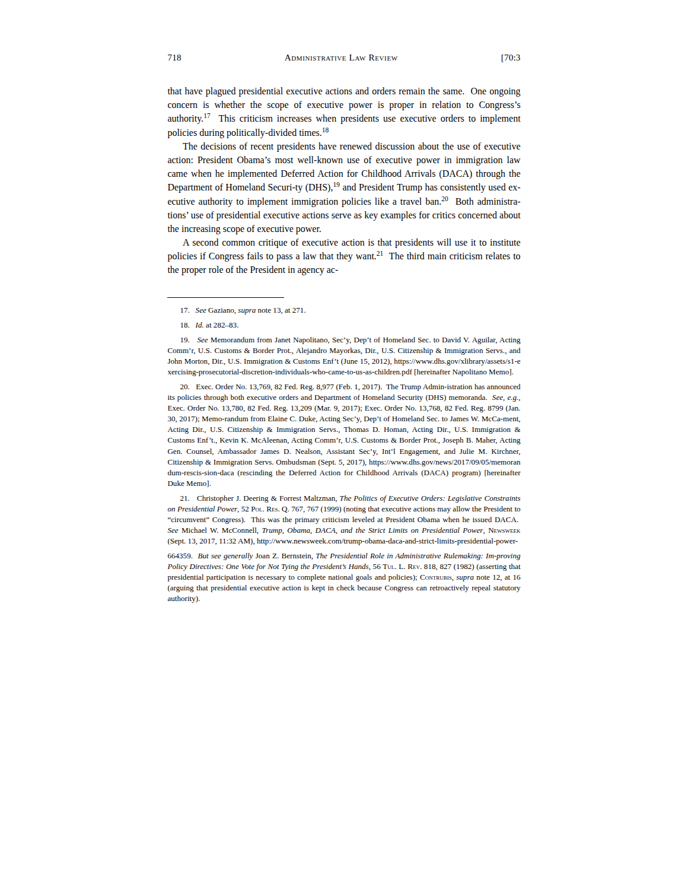718 Administrative Law Review [70:3
that have plagued presidential executive actions and orders remain the same. One ongoing concern is whether the scope of executive power is proper in relation to Congress’s authority.17 This criticism increases when presidents use executive orders to implement policies during politically-divided times.18
The decisions of recent presidents have renewed discussion about the use of executive action: President Obama’s most well-known use of executive power in immigration law came when he implemented Deferred Action for Childhood Arrivals (DACA) through the Department of Homeland Securi-ty (DHS),19 and President Trump has consistently used executive authority to implement immigration policies like a travel ban.20 Both administra-tions’ use of presidential executive actions serve as key examples for critics concerned about the increasing scope of executive power.
A second common critique of executive action is that presidents will use it to institute policies if Congress fails to pass a law that they want.21 The third main criticism relates to the proper role of the President in agency ac-
17. See Gaziano, supra note 13, at 271.
18. Id. at 282–83.
19. See Memorandum from Janet Napolitano, Sec’y, Dep’t of Homeland Sec. to David V. Aguilar, Acting Comm’r, U.S. Customs & Border Prot., Alejandro Mayorkas, Dir., U.S. Citizenship & Immigration Servs., and John Morton, Dir., U.S. Immigration & Customs Enf’t (June 15, 2012), https://www.dhs.gov/xlibrary/assets/s1-exercising-prosecutorial-discretion-individuals-who-came-to-us-as-children.pdf [hereinafter Napolitano Memo].
20. Exec. Order No. 13,769, 82 Fed. Reg. 8,977 (Feb. 1, 2017). The Trump Admin-istration has announced its policies through both executive orders and Department of Homeland Security (DHS) memoranda. See, e.g., Exec. Order No. 13,780, 82 Fed. Reg. 13,209 (Mar. 9, 2017); Exec. Order No. 13,768, 82 Fed. Reg. 8799 (Jan. 30, 2017); Memo-randum from Elaine C. Duke, Acting Sec’y, Dep’t of Homeland Sec. to James W. McCa-ment, Acting Dir., U.S. Citizenship & Immigration Servs., Thomas D. Homan, Acting Dir., U.S. Immigration & Customs Enf’t., Kevin K. McAleenan, Acting Comm’r, U.S. Customs & Border Prot., Joseph B. Maher, Acting Gen. Counsel, Ambassador James D. Nealson, Assistant Sec’y, Int’l Engagement, and Julie M. Kirchner, Citizenship & Immigration Servs. Ombudsman (Sept. 5, 2017), https://www.dhs.gov/news/2017/09/05/memorandum-rescis-sion-daca (rescinding the Deferred Action for Childhood Arrivals (DACA) program) [hereinafter Duke Memo].
21. Christopher J. Deering & Forrest Maltzman, The Politics of Executive Orders: Legislative Constraints on Presidential Power, 52 Pol. Res. Q. 767, 767 (1999) (noting that executive actions may allow the President to “circumvent” Congress). This was the primary criticism leveled at President Obama when he issued DACA. See Michael W. McConnell, Trump, Obama, DACA, and the Strict Limits on Presidential Power, Newsweek (Sept. 13, 2017, 11:32 AM), http://www.newsweek.com/trump-obama-daca-and-strict-limits-presidential-power-
664359. But see generally Joan Z. Bernstein, The Presidential Role in Administrative Rulemaking: Im-proving Policy Directives: One Vote for Not Tying the President’s Hands, 56 Tul. L. Rev. 818, 827 (1982) (asserting that presidential participation is necessary to complete national goals and policies); Contrubis, supra note 12, at 16 (arguing that presidential executive action is kept in check because Congress can retroactively repeal statutory authority).